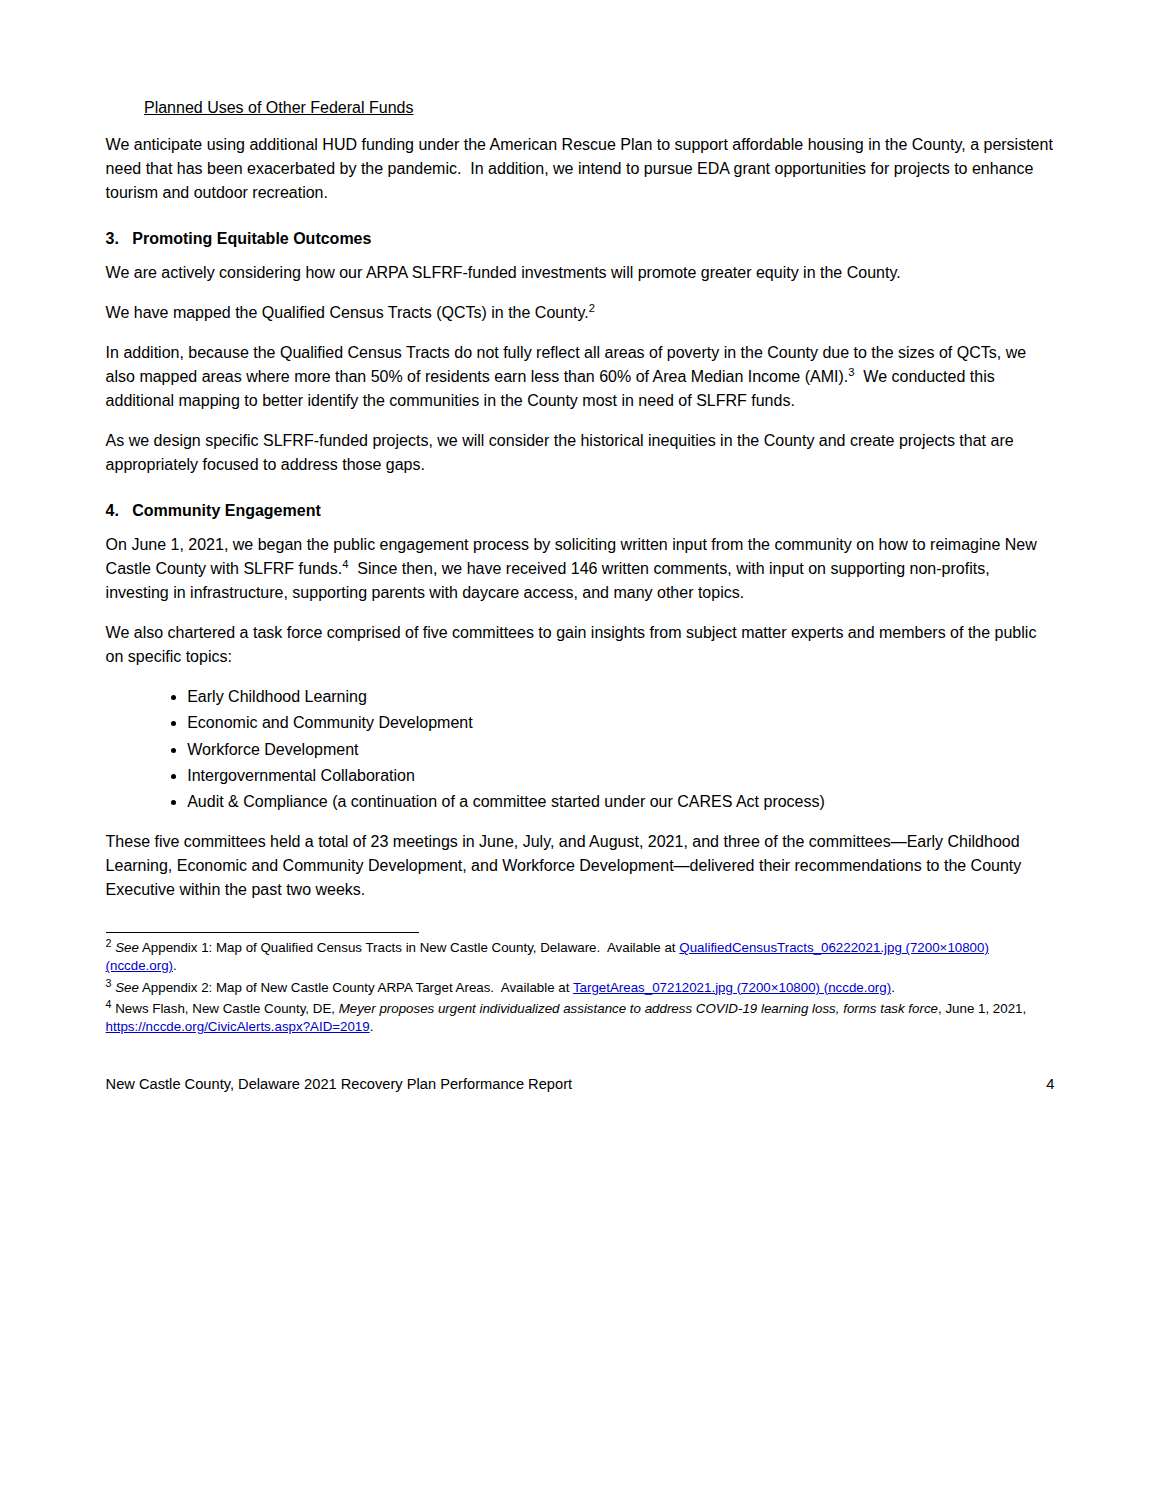Planned Uses of Other Federal Funds
We anticipate using additional HUD funding under the American Rescue Plan to support affordable housing in the County, a persistent need that has been exacerbated by the pandemic. In addition, we intend to pursue EDA grant opportunities for projects to enhance tourism and outdoor recreation.
3. Promoting Equitable Outcomes
We are actively considering how our ARPA SLFRF-funded investments will promote greater equity in the County.
We have mapped the Qualified Census Tracts (QCTs) in the County.2
In addition, because the Qualified Census Tracts do not fully reflect all areas of poverty in the County due to the sizes of QCTs, we also mapped areas where more than 50% of residents earn less than 60% of Area Median Income (AMI).3 We conducted this additional mapping to better identify the communities in the County most in need of SLFRF funds.
As we design specific SLFRF-funded projects, we will consider the historical inequities in the County and create projects that are appropriately focused to address those gaps.
4. Community Engagement
On June 1, 2021, we began the public engagement process by soliciting written input from the community on how to reimagine New Castle County with SLFRF funds.4 Since then, we have received 146 written comments, with input on supporting non-profits, investing in infrastructure, supporting parents with daycare access, and many other topics.
We also chartered a task force comprised of five committees to gain insights from subject matter experts and members of the public on specific topics:
Early Childhood Learning
Economic and Community Development
Workforce Development
Intergovernmental Collaboration
Audit & Compliance (a continuation of a committee started under our CARES Act process)
These five committees held a total of 23 meetings in June, July, and August, 2021, and three of the committees—Early Childhood Learning, Economic and Community Development, and Workforce Development—delivered their recommendations to the County Executive within the past two weeks.
2 See Appendix 1: Map of Qualified Census Tracts in New Castle County, Delaware. Available at QualifiedCensusTracts_06222021.jpg (7200×10800) (nccde.org).
3 See Appendix 2: Map of New Castle County ARPA Target Areas. Available at TargetAreas_07212021.jpg (7200×10800) (nccde.org).
4 News Flash, New Castle County, DE, Meyer proposes urgent individualized assistance to address COVID-19 learning loss, forms task force, June 1, 2021, https://nccde.org/CivicAlerts.aspx?AID=2019.
New Castle County, Delaware 2021 Recovery Plan Performance Report 4